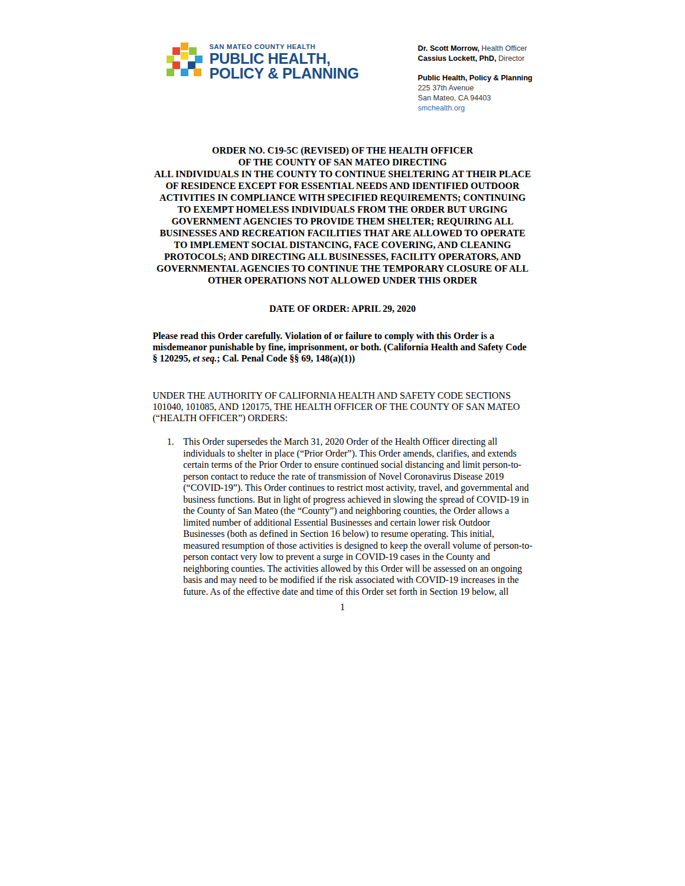SAN MATEO COUNTY HEALTH PUBLIC HEALTH, POLICY & PLANNING
Dr. Scott Morrow, Health Officer
Cassius Lockett, PhD, Director
Public Health, Policy & Planning
225 37th Avenue
San Mateo, CA 94403
smchealth.org
ORDER No. c19-5c (REVISED) OF THE HEALTH OFFICER
OF THE COUNTY OF SAN MATEO DIRECTING
ALL INDIVIDUALS IN THE COUNTY TO CONTINUE SHELTERING AT THEIR PLACE OF RESIDENCE EXCEPT FOR ESSENTIAL NEEDS AND IDENTIFIED OUTDOOR ACTIVITIES IN COMPLIANCE WITH SPECIFIED REQUIREMENTS; CONTINUING TO EXEMPT HOMELESS INDIVIDUALS FROM THE ORDER BUT URGING GOVERNMENT AGENCIES TO PROVIDE THEM SHELTER; REQUIRING ALL BUSINESSES AND RECREATION FACILITIES THAT ARE ALLOWED TO OPERATE TO IMPLEMENT SOCIAL DISTANCING, FACE COVERING, AND CLEANING PROTOCOLS; AND DIRECTING ALL BUSINESSES, FACILITY OPERATORS, AND GOVERNMENTAL AGENCIES TO CONTINUE THE TEMPORARY CLOSURE OF ALL OTHER OPERATIONS NOT ALLOWED UNDER THIS ORDER
DATE OF ORDER: APRIL 29, 2020
Please read this Order carefully. Violation of or failure to comply with this Order is a misdemeanor punishable by fine, imprisonment, or both. (California Health and Safety Code § 120295, et seq.; Cal. Penal Code §§ 69, 148(a)(1))
UNDER THE AUTHORITY OF CALIFORNIA HEALTH AND SAFETY CODE SECTIONS 101040, 101085, AND 120175, THE HEALTH OFFICER OF THE COUNTY OF SAN MATEO (“HEALTH OFFICER”) ORDERS:
This Order supersedes the March 31, 2020 Order of the Health Officer directing all individuals to shelter in place (“Prior Order”). This Order amends, clarifies, and extends certain terms of the Prior Order to ensure continued social distancing and limit person-to-person contact to reduce the rate of transmission of Novel Coronavirus Disease 2019 (“COVID-19”). This Order continues to restrict most activity, travel, and governmental and business functions. But in light of progress achieved in slowing the spread of COVID-19 in the County of San Mateo (the “County”) and neighboring counties, the Order allows a limited number of additional Essential Businesses and certain lower risk Outdoor Businesses (both as defined in Section 16 below) to resume operating. This initial, measured resumption of those activities is designed to keep the overall volume of person-to-person contact very low to prevent a surge in COVID-19 cases in the County and neighboring counties. The activities allowed by this Order will be assessed on an ongoing basis and may need to be modified if the risk associated with COVID-19 increases in the future. As of the effective date and time of this Order set forth in Section 19 below, all
1